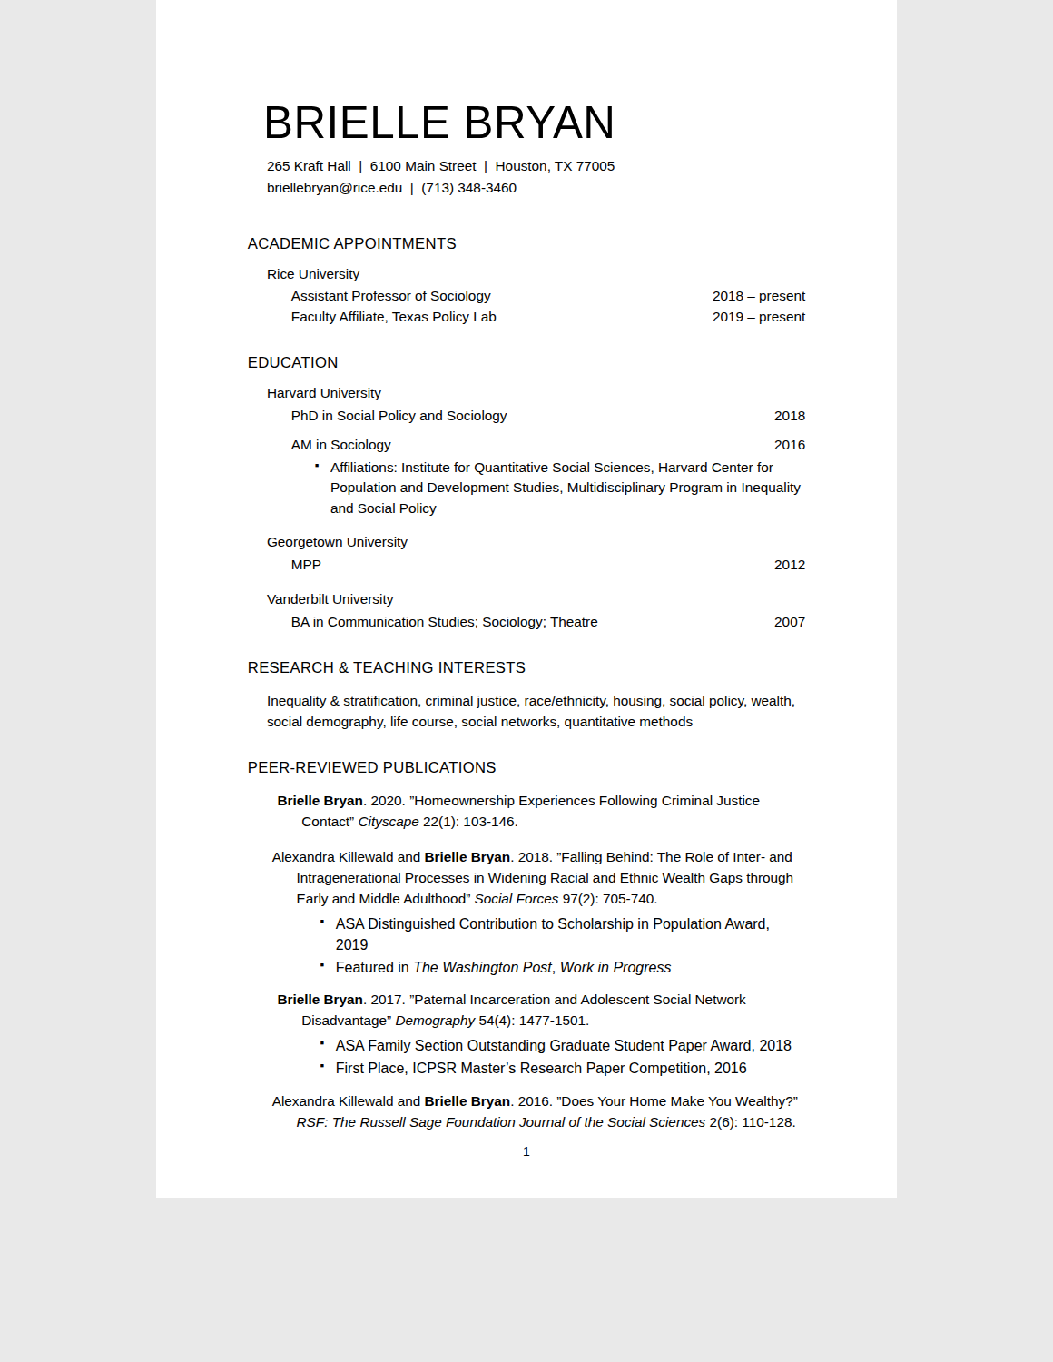BRIELLE BRYAN
265 Kraft Hall | 6100 Main Street | Houston, TX 77005
briellebryan@rice.edu | (713) 348-3460
ACADEMIC APPOINTMENTS
Rice University
Assistant Professor of Sociology 2018 – present
Faculty Affiliate, Texas Policy Lab 2019 – present
EDUCATION
Harvard University
PhD in Social Policy and Sociology 2018
AM in Sociology 2016
Affiliations: Institute for Quantitative Social Sciences, Harvard Center for Population and Development Studies, Multidisciplinary Program in Inequality and Social Policy
Georgetown University
MPP 2012
Vanderbilt University
BA in Communication Studies; Sociology; Theatre 2007
RESEARCH & TEACHING INTERESTS
Inequality & stratification, criminal justice, race/ethnicity, housing, social policy, wealth, social demography, life course, social networks, quantitative methods
PEER-REVIEWED PUBLICATIONS
Brielle Bryan. 2020. ”Homeownership Experiences Following Criminal Justice Contact” Cityscape 22(1): 103-146.
Alexandra Killewald and Brielle Bryan. 2018. ”Falling Behind: The Role of Inter- and Intragenerational Processes in Widening Racial and Ethnic Wealth Gaps through Early and Middle Adulthood” Social Forces 97(2): 705-740.
ASA Distinguished Contribution to Scholarship in Population Award, 2019
Featured in The Washington Post, Work in Progress
Brielle Bryan. 2017. ”Paternal Incarceration and Adolescent Social Network Disadvantage” Demography 54(4): 1477-1501.
ASA Family Section Outstanding Graduate Student Paper Award, 2018
First Place, ICPSR Master’s Research Paper Competition, 2016
Alexandra Killewald and Brielle Bryan. 2016. ”Does Your Home Make You Wealthy?” RSF: The Russell Sage Foundation Journal of the Social Sciences 2(6): 110-128.
1